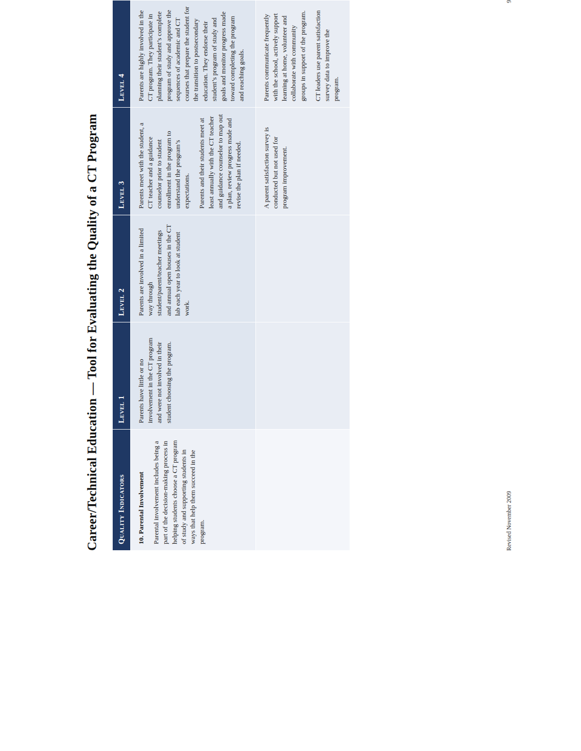Career/Technical Education — Tool for Evaluating the Quality of a CT Program
| Quality Indicators | Level 1 | Level 2 | Level 3 | Level 4 |
| --- | --- | --- | --- | --- |
| 10. Parental Involvement Parental involvement includes being a part of the decision-making process in helping students choose a CT program of study and supporting students in ways that help them succeed in the program. | Parents have little or no involvement in the CT program and were not involved in their student choosing the program. | Parents are involved in a limited way through student/parent/teacher meetings and annual open houses in the CT lab each year to look at student work. | Parents meet with the student, a CT teacher and a guidance counselor prior to student enrollment in the program to understand the program’s expectations. Parents and their students meet at least annually with the CT teacher and guidance counselor to map out a plan, review progress made and revise the plan if needed. | Parents are highly involved in the CT program. They participate in planning their student’s complete program of study and approve the sequences of academic and CT courses that prepare the student for the transition to postsecondary education. They endorse their student’s program of study and goals and monitor progress made toward completing the program and reaching goals. |
| | | | A parent satisfaction survey is conducted but not used for program improvement. | Parents communicate frequently with the school, actively support learning at home, volunteer and collaborate with community groups in support of the program. CT leaders use parent satisfaction survey data to improve the program. |
Revised November 2009
9